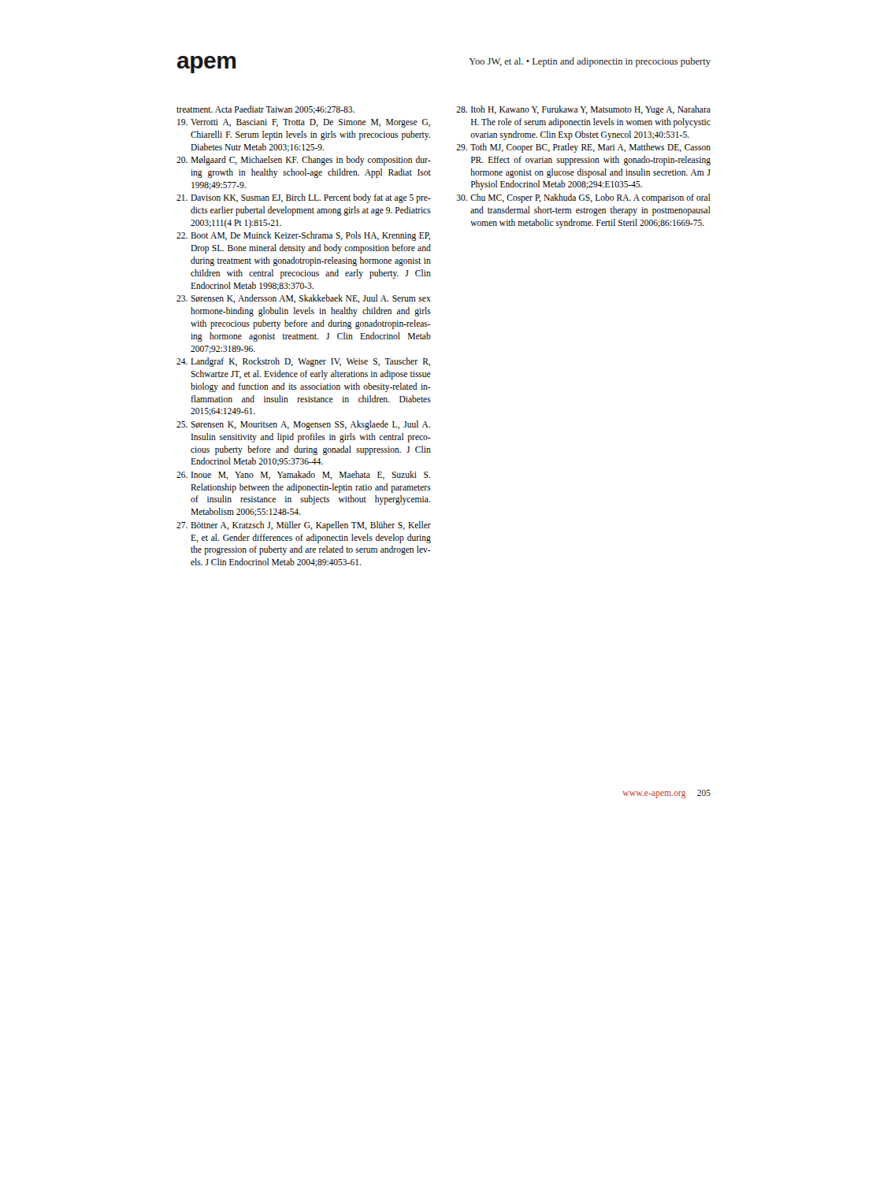apem
Yoo JW, et al. • Leptin and adiponectin in precocious puberty
treatment. Acta Paediatr Taiwan 2005;46:278-83.
19. Verrotti A, Basciani F, Trotta D, De Simone M, Morgese G, Chiarelli F. Serum leptin levels in girls with precocious puberty. Diabetes Nutr Metab 2003;16:125-9.
20. Mølgaard C, Michaelsen KF. Changes in body composition during growth in healthy school-age children. Appl Radiat Isot 1998;49:577-9.
21. Davison KK, Susman EJ, Birch LL. Percent body fat at age 5 predicts earlier pubertal development among girls at age 9. Pediatrics 2003;111(4 Pt 1):815-21.
22. Boot AM, De Muinck Keizer-Schrama S, Pols HA, Krenning EP, Drop SL. Bone mineral density and body composition before and during treatment with gonadotropin-releasing hormone agonist in children with central precocious and early puberty. J Clin Endocrinol Metab 1998;83:370-3.
23. Sørensen K, Andersson AM, Skakkebaek NE, Juul A. Serum sex hormone-binding globulin levels in healthy children and girls with precocious puberty before and during gonadotropin-releasing hormone agonist treatment. J Clin Endocrinol Metab 2007;92:3189-96.
24. Landgraf K, Rockstroh D, Wagner IV, Weise S, Tauscher R, Schwartze JT, et al. Evidence of early alterations in adipose tissue biology and function and its association with obesity-related inflammation and insulin resistance in children. Diabetes 2015;64:1249-61.
25. Sørensen K, Mouritsen A, Mogensen SS, Aksglaede L, Juul A. Insulin sensitivity and lipid profiles in girls with central precocious puberty before and during gonadal suppression. J Clin Endocrinol Metab 2010;95:3736-44.
26. Inoue M, Yano M, Yamakado M, Maehata E, Suzuki S. Relationship between the adiponectin-leptin ratio and parameters of insulin resistance in subjects without hyperglycemia. Metabolism 2006;55:1248-54.
27. Böttner A, Kratzsch J, Müller G, Kapellen TM, Blüher S, Keller E, et al. Gender differences of adiponectin levels develop during the progression of puberty and are related to serum androgen levels. J Clin Endocrinol Metab 2004;89:4053-61.
28. Itoh H, Kawano Y, Furukawa Y, Matsumoto H, Yuge A, Narahara H. The role of serum adiponectin levels in women with polycystic ovarian syndrome. Clin Exp Obstet Gynecol 2013;40:531-5.
29. Toth MJ, Cooper BC, Pratley RE, Mari A, Matthews DE, Casson PR. Effect of ovarian suppression with gonado-tropin-releasing hormone agonist on glucose disposal and insulin secretion. Am J Physiol Endocrinol Metab 2008;294:E1035-45.
30. Chu MC, Cosper P, Nakhuda GS, Lobo RA. A comparison of oral and transdermal short-term estrogen therapy in postmenopausal women with metabolic syndrome. Fertil Steril 2006;86:1669-75.
www.e-apem.org 205